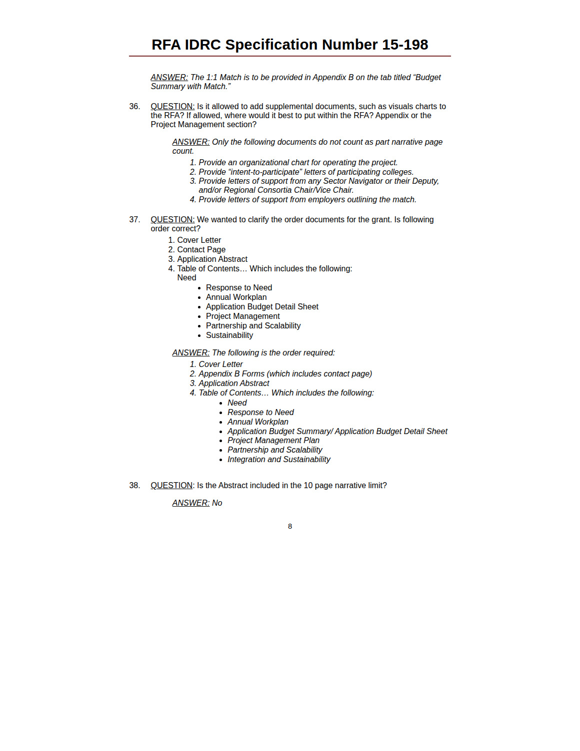RFA IDRC Specification Number 15-198
ANSWER: The 1:1 Match is to be provided in Appendix B on the tab titled “Budget Summary with Match.”
36.
QUESTION: Is it allowed to add supplemental documents, such as visuals charts to the RFA? If allowed, where would it best to put within the RFA? Appendix or the Project Management section?
ANSWER: Only the following documents do not count as part narrative page count.
Provide an organizational chart for operating the project.
Provide “intent-to-participate” letters of participating colleges.
Provide letters of support from any Sector Navigator or their Deputy, and/or Regional Consortia Chair/Vice Chair.
Provide letters of support from employers outlining the match.
37.
QUESTION: We wanted to clarify the order documents for the grant. Is following order correct?
Cover Letter
Contact Page
Application Abstract
Table of Contents… Which includes the following:
Need
Response to Need
Annual Workplan
Application Budget Detail Sheet
Project Management
Partnership and Scalability
Sustainability
ANSWER: The following is the order required:
Cover Letter
Appendix B Forms (which includes contact page)
Application Abstract
Table of Contents… Which includes the following:
Need
Response to Need
Annual Workplan
Application Budget Summary/ Application Budget Detail Sheet
Project Management Plan
Partnership and Scalability
Integration and Sustainability
38.
QUESTION: Is the Abstract included in the 10 page narrative limit?
ANSWER: No
8